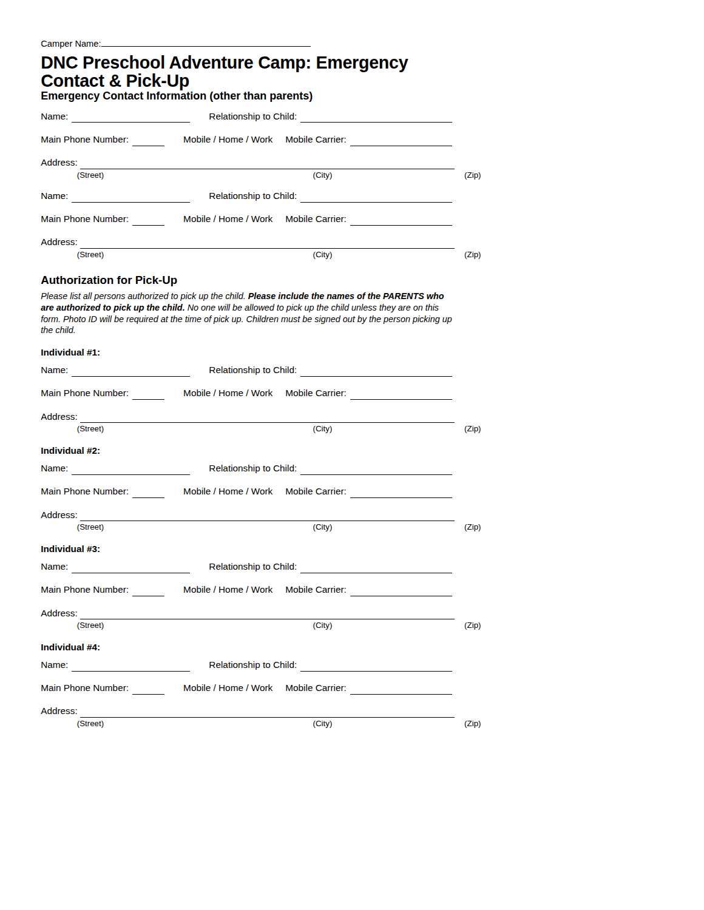Camper Name:
DNC Preschool Adventure Camp: Emergency Contact & Pick-Up
Emergency Contact Information (other than parents)
Name: Relationship to Child:
Main Phone Number: Mobile / Home / Work Mobile Carrier:
Address:
(Street) (City) (Zip)
Name: Relationship to Child:
Main Phone Number: Mobile / Home / Work Mobile Carrier:
Address:
(Street) (City) (Zip)
Authorization for Pick-Up
Please list all persons authorized to pick up the child. Please include the names of the PARENTS who are authorized to pick up the child. No one will be allowed to pick up the child unless they are on this form. Photo ID will be required at the time of pick up. Children must be signed out by the person picking up the child.
Individual #1:
Name: Relationship to Child:
Main Phone Number: Mobile / Home / Work Mobile Carrier:
Address:
(Street) (City) (Zip)
Individual #2:
Name: Relationship to Child:
Main Phone Number: Mobile / Home / Work Mobile Carrier:
Address:
(Street) (City) (Zip)
Individual #3:
Name: Relationship to Child:
Main Phone Number: Mobile / Home / Work Mobile Carrier:
Address:
(Street) (City) (Zip)
Individual #4:
Name: Relationship to Child:
Main Phone Number: Mobile / Home / Work Mobile Carrier:
Address:
(Street) (City) (Zip)